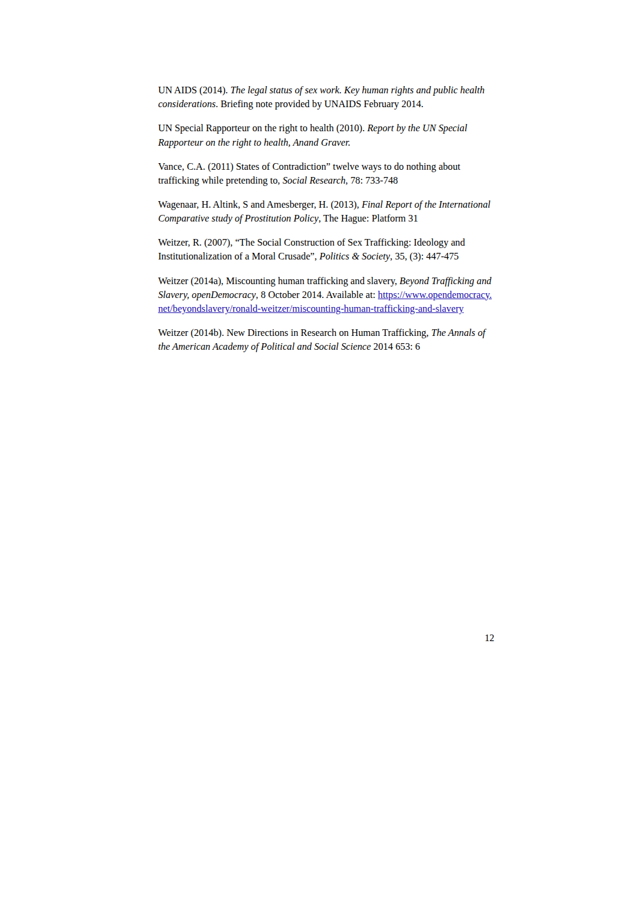UN AIDS (2014). The legal status of sex work. Key human rights and public health considerations. Briefing note provided by UNAIDS February 2014.
UN Special Rapporteur on the right to health (2010). Report by the UN Special Rapporteur on the right to health, Anand Graver.
Vance, C.A. (2011) States of Contradiction” twelve ways to do nothing about trafficking while pretending to, Social Research, 78: 733-748
Wagenaar, H. Altink, S and Amesberger, H. (2013), Final Report of the International Comparative study of Prostitution Policy, The Hague: Platform 31
Weitzer, R. (2007), “The Social Construction of Sex Trafficking: Ideology and Institutionalization of a Moral Crusade”, Politics & Society, 35, (3): 447-475
Weitzer (2014a), Miscounting human trafficking and slavery, Beyond Trafficking and Slavery, openDemocracy, 8 October 2014. Available at: https://www.opendemocracy.net/beyondslavery/ronald-weitzer/miscounting-human-trafficking-and-slavery
Weitzer (2014b). New Directions in Research on Human Trafficking, The Annals of the American Academy of Political and Social Science 2014 653: 6
12